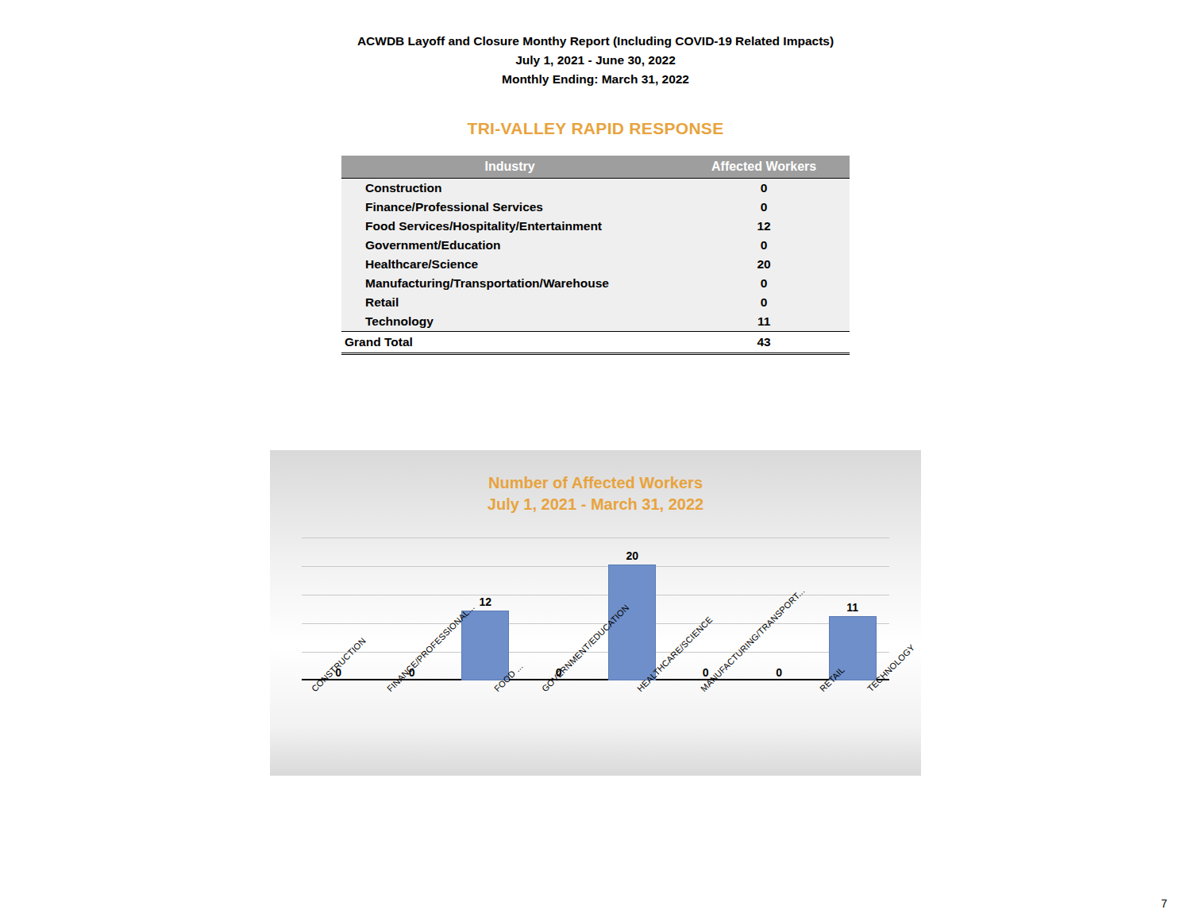ACWDB Layoff and Closure Monthy Report (Including COVID-19 Related Impacts)
July 1, 2021 - June 30, 2022
Monthly Ending: March 31, 2022
TRI-VALLEY RAPID RESPONSE
| Industry | Affected Workers |
| --- | --- |
| Construction | 0 |
| Finance/Professional Services | 0 |
| Food Services/Hospitality/Entertainment | 12 |
| Government/Education | 0 |
| Healthcare/Science | 20 |
| Manufacturing/Transportation/Warehouse | 0 |
| Retail | 0 |
| Technology | 11 |
| Grand Total | 43 |
Number of Affected Workers
July 1, 2021 - March 31, 2022
0
0
12
0
20
0
0
11
CONSTRUCTION
FINANCE/PROFESSIONAL...
FOOD ...
GOVERNMENT/EDUCATION
HEALTHCARE/SCIENCE
MANUFACTURING/TRANSPORT...
RETAIL
TECHNOLOGY
7